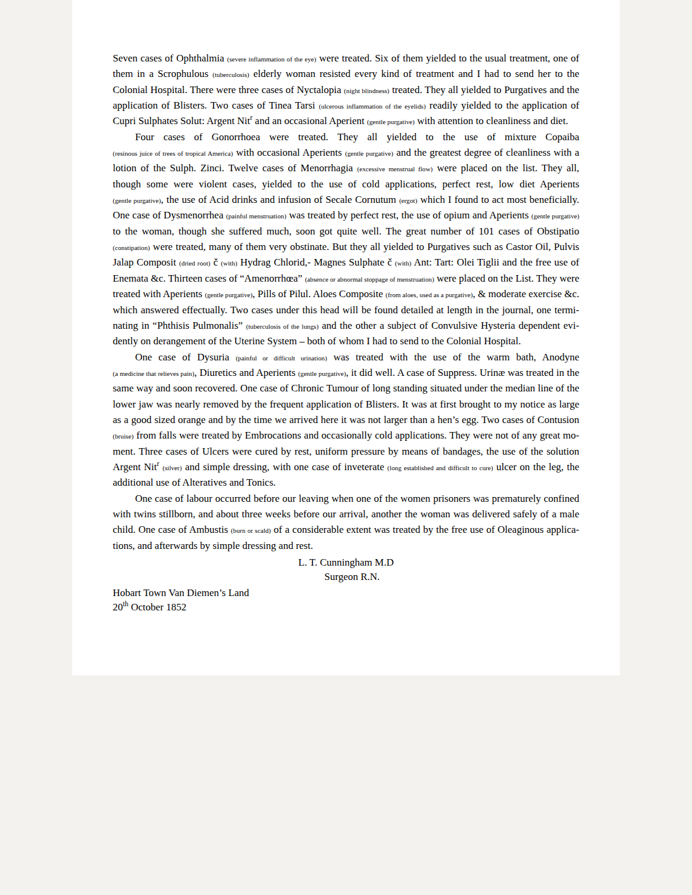Seven cases of Ophthalmia (severe inflammation of the eye) were treated. Six of them yielded to the usual treatment, one of them in a Scrophulous (tuberculosis) elderly woman resisted every kind of treatment and I had to send her to the Colonial Hospital. There were three cases of Nyctalopia (night blindness) treated. They all yielded to Purgatives and the application of Blisters. Two cases of Tinea Tarsi (ulcerous inflammation of the eyelids) readily yielded to the application of Cupri Sulphates Solut: Argent Nitr and an occasional Aperient (gentle purgative) with attention to cleanliness and diet.
Four cases of Gonorrhoea were treated. They all yielded to the use of mixture Copaiba (resinous juice of trees of tropical America) with occasional Aperients (gentle purgative) and the greatest degree of cleanliness with a lotion of the Sulph. Zinci. Twelve cases of Menorrhagia (excessive menstrual flow) were placed on the list. They all, though some were violent cases, yielded to the use of cold applications, perfect rest, low diet Aperients (gentle purgative), the use of Acid drinks and infusion of Secale Cornutum (ergot) which I found to act most beneficially. One case of Dysmenorrhea (painful menstruation) was treated by perfect rest, the use of opium and Aperients (gentle purgative) to the woman, though she suffered much, soon got quite well. The great number of 101 cases of Obstipatio (constipation) were treated, many of them very obstinate. But they all yielded to Purgatives such as Castor Oil, Pulvis Jalap Composit (dried root) č (with) Hydrag Chlorid,- Magnes Sulphate č (with) Ant: Tart: Olei Tiglii and the free use of Enemata &c. Thirteen cases of “Amenorrhœa” (absence or abnormal stoppage of menstruation) were placed on the List. They were treated with Aperients (gentle purgative), Pills of Pilul. Aloes Composite (from aloes, used as a purgative), & moderate exercise &c. which answered effectually. Two cases under this head will be found detailed at length in the journal, one terminating in “Phthisis Pulmonalis” (tuberculosis of the lungs) and the other a subject of Convulsive Hysteria dependent evidently on derangement of the Uterine System – both of whom I had to send to the Colonial Hospital.
One case of Dysuria (painful or difficult urination) was treated with the use of the warm bath, Anodyne (a medicine that relieves pain), Diuretics and Aperients (gentle purgative), it did well. A case of Suppress. Urinæ was treated in the same way and soon recovered. One case of Chronic Tumour of long standing situated under the median line of the lower jaw was nearly removed by the frequent application of Blisters. It was at first brought to my notice as large as a good sized orange and by the time we arrived here it was not larger than a hen’s egg. Two cases of Contusion (bruise) from falls were treated by Embrocations and occasionally cold applications. They were not of any great moment. Three cases of Ulcers were cured by rest, uniform pressure by means of bandages, the use of the solution Argent Nitr (silver) and simple dressing, with one case of inveterate (long established and difficult to cure) ulcer on the leg, the additional use of Alteratives and Tonics.
One case of labour occurred before our leaving when one of the women prisoners was prematurely confined with twins stillborn, and about three weeks before our arrival, another the woman was delivered safely of a male child. One case of Ambustis (burn or scald) of a considerable extent was treated by the free use of Oleaginous applications, and afterwards by simple dressing and rest.
L. T. Cunningham M.D Surgeon R.N.
Hobart Town Van Diemen’s Land
20th October 1852